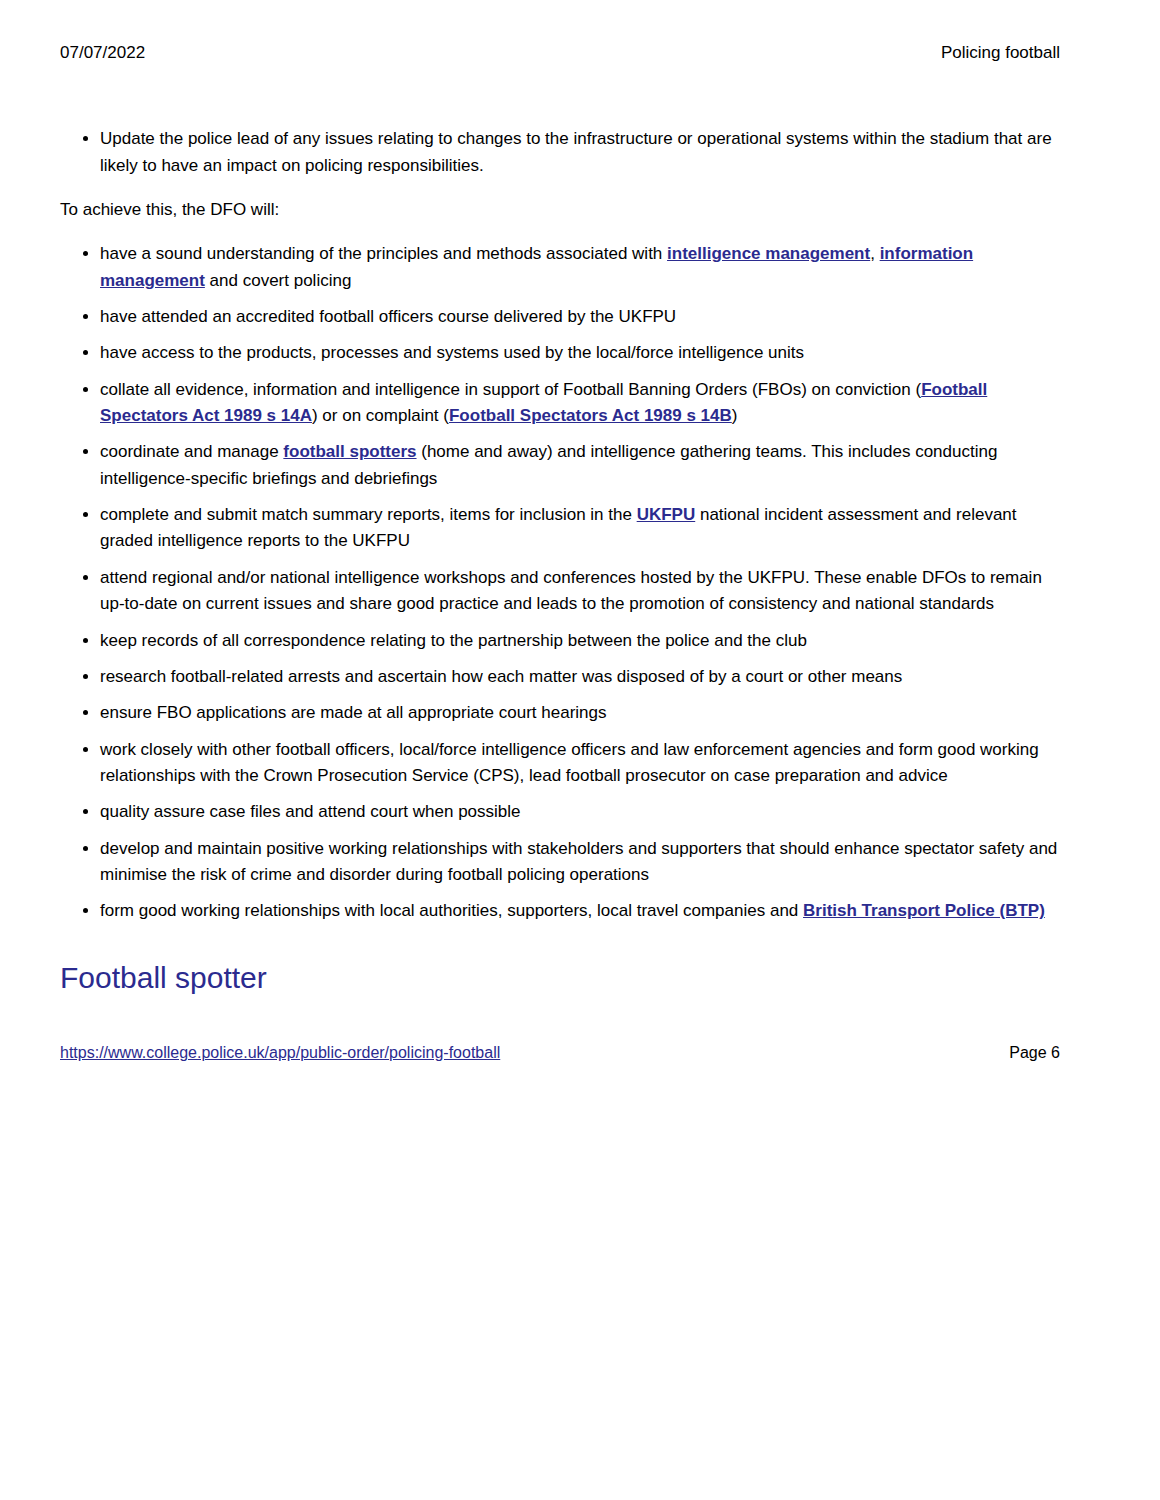07/07/2022 Policing football
Update the police lead of any issues relating to changes to the infrastructure or operational systems within the stadium that are likely to have an impact on policing responsibilities.
To achieve this, the DFO will:
have a sound understanding of the principles and methods associated with intelligence management, information management and covert policing
have attended an accredited football officers course delivered by the UKFPU
have access to the products, processes and systems used by the local/force intelligence units
collate all evidence, information and intelligence in support of Football Banning Orders (FBOs) on conviction (Football Spectators Act 1989 s 14A) or on complaint (Football Spectators Act 1989 s 14B)
coordinate and manage football spotters (home and away) and intelligence gathering teams. This includes conducting intelligence-specific briefings and debriefings
complete and submit match summary reports, items for inclusion in the UKFPU national incident assessment and relevant graded intelligence reports to the UKFPU
attend regional and/or national intelligence workshops and conferences hosted by the UKFPU. These enable DFOs to remain up-to-date on current issues and share good practice and leads to the promotion of consistency and national standards
keep records of all correspondence relating to the partnership between the police and the club
research football-related arrests and ascertain how each matter was disposed of by a court or other means
ensure FBO applications are made at all appropriate court hearings
work closely with other football officers, local/force intelligence officers and law enforcement agencies and form good working relationships with the Crown Prosecution Service (CPS), lead football prosecutor on case preparation and advice
quality assure case files and attend court when possible
develop and maintain positive working relationships with stakeholders and supporters that should enhance spectator safety and minimise the risk of crime and disorder during football policing operations
form good working relationships with local authorities, supporters, local travel companies and British Transport Police (BTP)
Football spotter
https://www.college.police.uk/app/public-order/policing-football Page 6